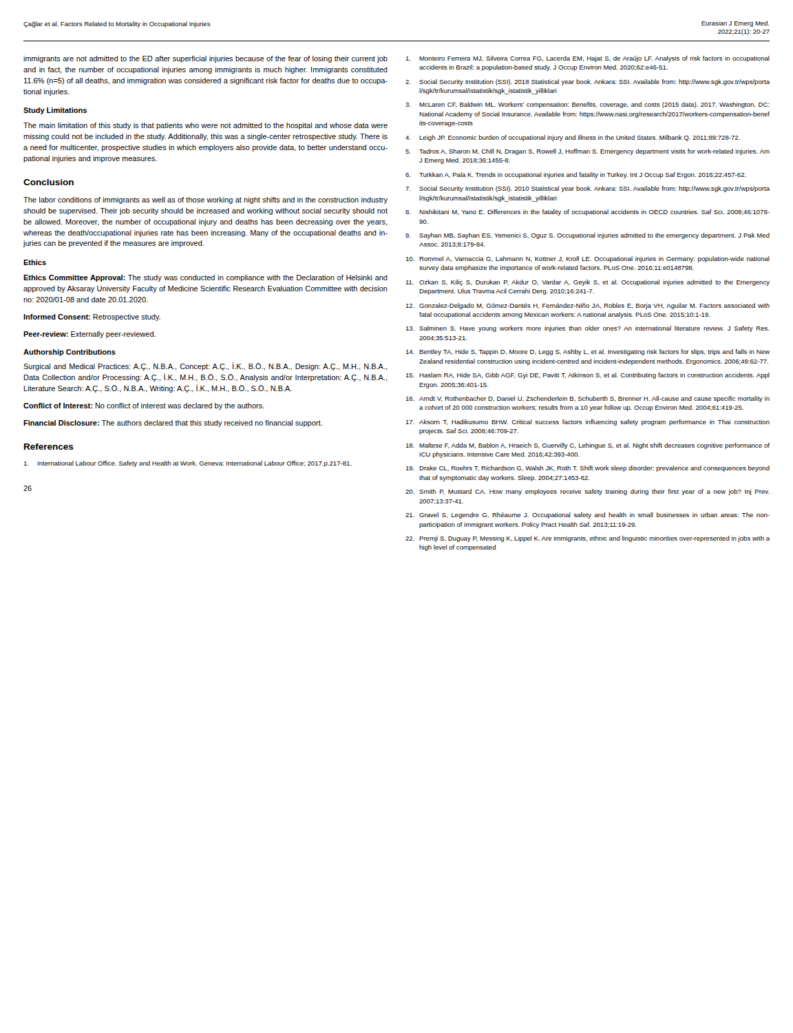Çağlar et al. Factors Related to Mortality in Occupational Injuries
Eurasian J Emerg Med.
2022;21(1): 20-27
immigrants are not admitted to the ED after superficial injuries because of the fear of losing their current job and in fact, the number of occupational injuries among immigrants is much higher. Immigrants constituted 11.6% (n=5) of all deaths, and immigration was considered a significant risk factor for deaths due to occupational injuries.
Study Limitations
The main limitation of this study is that patients who were not admitted to the hospital and whose data were missing could not be included in the study. Additionally, this was a single-center retrospective study. There is a need for multicenter, prospective studies in which employers also provide data, to better understand occupational injuries and improve measures.
Conclusion
The labor conditions of immigrants as well as of those working at night shifts and in the construction industry should be supervised. Their job security should be increased and working without social security should not be allowed. Moreover, the number of occupational injury and deaths has been decreasing over the years, whereas the death/occupational injuries rate has been increasing. Many of the occupational deaths and injuries can be prevented if the measures are improved.
Ethics
Ethics Committee Approval: The study was conducted in compliance with the Declaration of Helsinki and approved by Aksaray University Faculty of Medicine Scientific Research Evaluation Committee with decision no: 2020/01-08 and date 20.01.2020.
Informed Consent: Retrospective study.
Peer-review: Externally peer-reviewed.
Authorship Contributions
Surgical and Medical Practices: A.Ç., N.B.A., Concept: A.Ç., İ.K., B.Ö., N.B.A., Design: A.Ç., M.H., N.B.A., Data Collection and/or Processing: A.Ç., İ.K., M.H., B.Ö., S.Ö., Analysis and/or Interpretation: A.Ç., N.B.A., Literature Search: A.Ç., S.Ö., N.B.A., Writing: A.Ç., İ.K., M.H., B.Ö., S.Ö., N.B.A.
Conflict of Interest: No conflict of interest was declared by the authors.
Financial Disclosure: The authors declared that this study received no financial support.
References
International Labour Office. Safety and Health at Work. Geneva: International Labour Office; 2017.p.217-81.
26
Monteiro Ferreira MJ, Silveira Correa FG, Lacerda EM, Hajat S, de Araújo LF. Analysis of risk factors in occupational accidents in Brazil: a population-based study. J Occup Environ Med. 2020;62:e46-51.
Social Security Institution (SSI). 2018 Statistical year book. Ankara: SSI. Available from: http://www.sgk.gov.tr/wps/portal/sgk/tr/kurumsal/istatistik/sgk_istatistik_yilliklari
McLaren CF, Baldwin ML. Workers' compensation: Benefits, coverage, and costs (2015 data). 2017. Washington, DC: National Academy of Social Insurance. Available from: https://www.nasi.org/research/2017/workers-compensation-benefits-coverage-costs
Leigh JP. Economic burden of occupational injury and illness in the United States. Milbank Q. 2011;89:728-72.
Tadros A, Sharon M, Chill N, Dragan S, Rowell J, Hoffman S. Emergency department visits for work-related injuries. Am J Emerg Med. 2018;36:1455-8.
Turkkan A, Pala K. Trends in occupational injuries and fatality in Turkey. Int J Occup Saf Ergon. 2016;22:457-62.
Social Security Institution (SSI). 2010 Statistical year book. Ankara: SSI. Available from: http://www.sgk.gov.tr/wps/portal/sgk/tr/kurumsal/istatistik/sgk_istatistik_yilliklari
Nishikitani M, Yano E. Differences in the fatality of occupational accidents in OECD countries. Saf Sci. 2008;46:1078-90.
Sayhan MB, Sayhan ES, Yemenici S, Oguz S. Occupational injuries admitted to the emergency department. J Pak Med Assoc. 2013;8:179-84.
Rommel A, Varnaccia G, Lahmann N, Kottner J, Kroll LE. Occupational injuries in Germany: population-wide national survey data emphasize the importance of work-related factors. PLoS One. 2016;11:e0148798.
Ozkan S, Kiliç S, Durukan P, Akdur O, Vardar A, Geyik S, et al. Occupational injuries admitted to the Emergency Department. Ulus Travma Acil Cerrahi Derg. 2010;16:241-7.
Gonzalez-Delgado M, Gómez-Dantés H, Fernández-Niño JA, Robles E, Borja VH, Aguilar M. Factors associated with fatal occupational accidents among Mexican workers: A national analysis. PLoS One. 2015;10:1-19.
Salminen S. Have young workers more injuries than older ones? An international literature review. J Safety Res. 2004;35:513-21.
Bentley TA, Hide S, Tappin D, Moore D, Legg S, Ashby L, et al. Investigating risk factors for slips, trips and falls in New Zealand residential construction using incident-centred and incident-independent methods. Ergonomics. 2006;49:62-77.
Haslam RA, Hide SA, Gibb AGF, Gyi DE, Pavitt T, Atkinson S, et al. Contributing factors in construction accidents. Appl Ergon. 2005;36:401-15.
Arndt V, Rothenbacher D, Daniel U, Zschenderlein B, Schuberth S, Brenner H. All-cause and cause specific mortality in a cohort of 20 000 construction workers; results from a 10 year follow up. Occup Environ Med. 2004;61:419-25.
Aksorn T, Hadikusumo BHW. Critical success factors influencing safety program performance in Thai construction projects. Saf Sci. 2008;46:709-27.
Maltese F, Adda M, Bablon A, Hraeich S, Guervilly C, Lehingue S, et al. Night shift decreases cognitive performance of ICU physicians. Intensive Care Med. 2016;42:393-400.
Drake CL, Roehrs T, Richardson G, Walsh JK, Roth T. Shift work sleep disorder: prevalence and consequences beyond that of symptomatic day workers. Sleep. 2004;27:1453-62.
Smith P, Mustard CA. How many employees receive safety training during their first year of a new job? Inj Prev. 2007;13:37-41.
Gravel S, Legendre G, Rhéaume J. Occupational safety and health in small businesses in urban areas: The non-participation of immigrant workers. Policy Pract Health Saf. 2013;11:19-29.
Premji S, Duguay P, Messing K, Lippel K. Are immigrants, ethnic and linguistic minorities over-represented in jobs with a high level of compensated